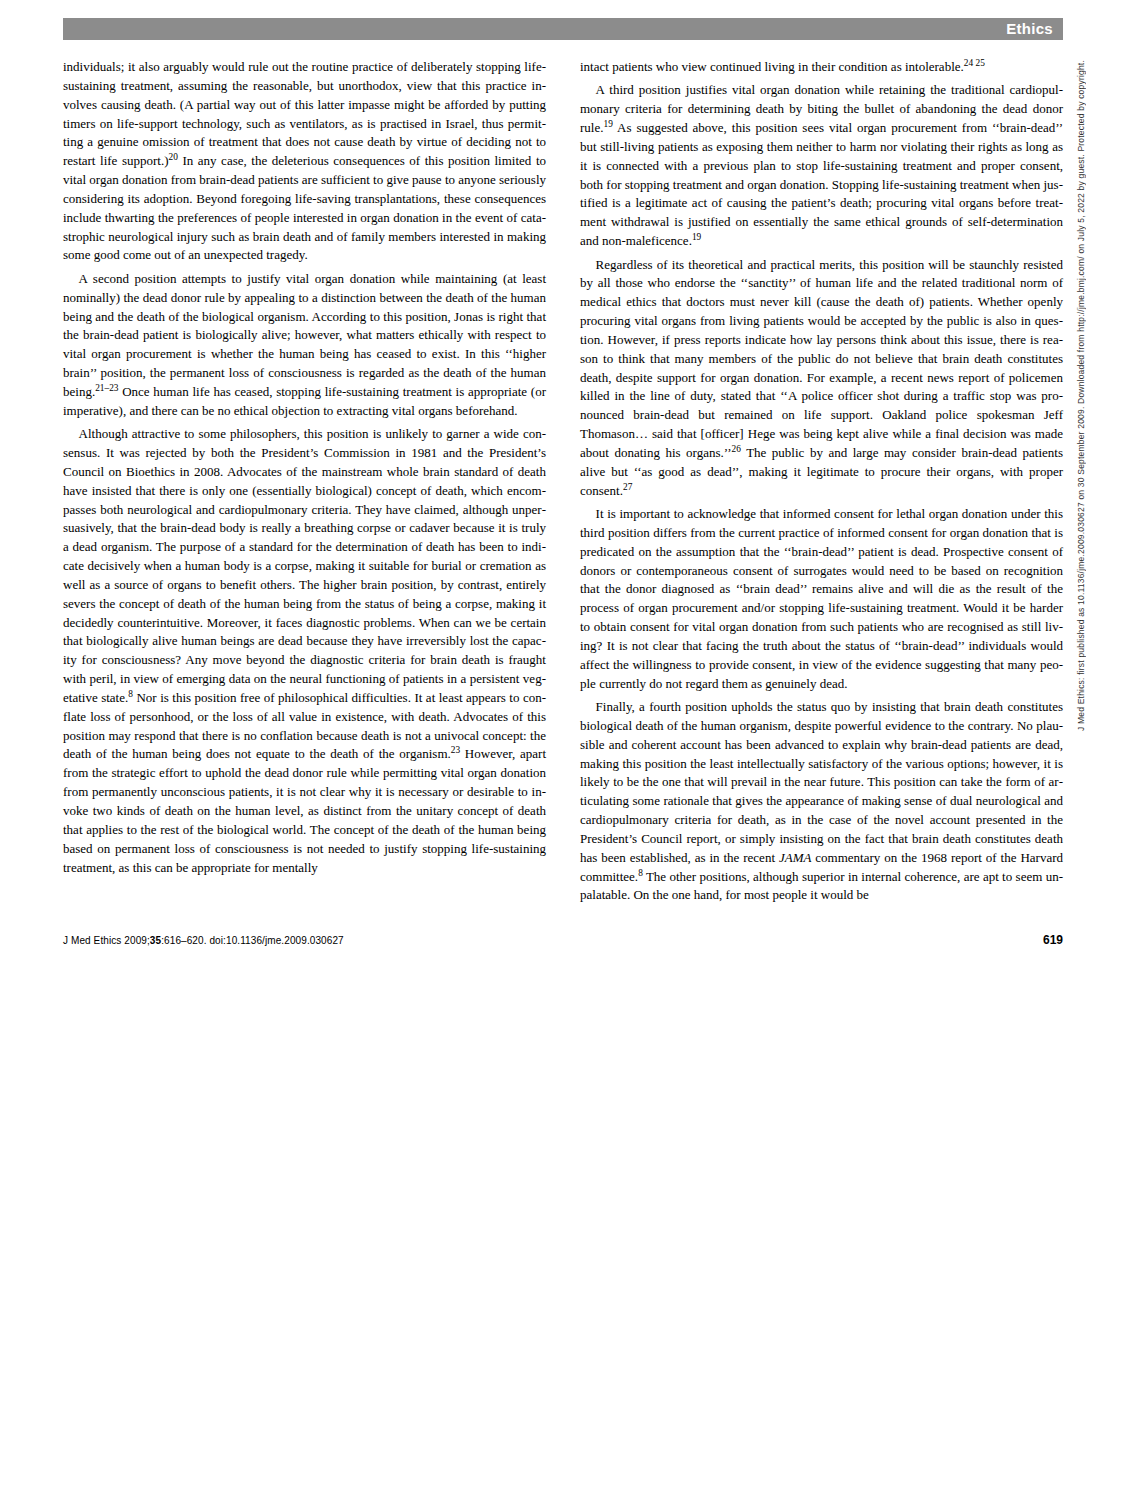Ethics
J Med Ethics: first published as 10.1136/jme.2009.030627 on 30 September 2009. Downloaded from http://jme.bmj.com/ on July 5, 2022 by guest. Protected by copyright.
individuals; it also arguably would rule out the routine practice of deliberately stopping life-sustaining treatment, assuming the reasonable, but unorthodox, view that this practice involves causing death. (A partial way out of this latter impasse might be afforded by putting timers on life-support technology, such as ventilators, as is practised in Israel, thus permitting a genuine omission of treatment that does not cause death by virtue of deciding not to restart life support.)20 In any case, the deleterious consequences of this position limited to vital organ donation from brain-dead patients are sufficient to give pause to anyone seriously considering its adoption. Beyond foregoing life-saving transplantations, these consequences include thwarting the preferences of people interested in organ donation in the event of catastrophic neurological injury such as brain death and of family members interested in making some good come out of an unexpected tragedy.
A second position attempts to justify vital organ donation while maintaining (at least nominally) the dead donor rule by appealing to a distinction between the death of the human being and the death of the biological organism. According to this position, Jonas is right that the brain-dead patient is biologically alive; however, what matters ethically with respect to vital organ procurement is whether the human being has ceased to exist. In this ‘‘higher brain’’ position, the permanent loss of consciousness is regarded as the death of the human being.21–23 Once human life has ceased, stopping life-sustaining treatment is appropriate (or imperative), and there can be no ethical objection to extracting vital organs beforehand.
Although attractive to some philosophers, this position is unlikely to garner a wide consensus. It was rejected by both the President’s Commission in 1981 and the President’s Council on Bioethics in 2008. Advocates of the mainstream whole brain standard of death have insisted that there is only one (essentially biological) concept of death, which encompasses both neurological and cardiopulmonary criteria. They have claimed, although unpersuasively, that the brain-dead body is really a breathing corpse or cadaver because it is truly a dead organism. The purpose of a standard for the determination of death has been to indicate decisively when a human body is a corpse, making it suitable for burial or cremation as well as a source of organs to benefit others. The higher brain position, by contrast, entirely severs the concept of death of the human being from the status of being a corpse, making it decidedly counterintuitive. Moreover, it faces diagnostic problems. When can we be certain that biologically alive human beings are dead because they have irreversibly lost the capacity for consciousness? Any move beyond the diagnostic criteria for brain death is fraught with peril, in view of emerging data on the neural functioning of patients in a persistent vegetative state.8 Nor is this position free of philosophical difficulties. It at least appears to conflate loss of personhood, or the loss of all value in existence, with death. Advocates of this position may respond that there is no conflation because death is not a univocal concept: the death of the human being does not equate to the death of the organism.23 However, apart from the strategic effort to uphold the dead donor rule while permitting vital organ donation from permanently unconscious patients, it is not clear why it is necessary or desirable to invoke two kinds of death on the human level, as distinct from the unitary concept of death that applies to the rest of the biological world. The concept of the death of the human being based on permanent loss of consciousness is not needed to justify stopping life-sustaining treatment, as this can be appropriate for mentally
intact patients who view continued living in their condition as intolerable.24 25
A third position justifies vital organ donation while retaining the traditional cardiopulmonary criteria for determining death by biting the bullet of abandoning the dead donor rule.19 As suggested above, this position sees vital organ procurement from ‘‘brain-dead’’ but still-living patients as exposing them neither to harm nor violating their rights as long as it is connected with a previous plan to stop life-sustaining treatment and proper consent, both for stopping treatment and organ donation. Stopping life-sustaining treatment when justified is a legitimate act of causing the patient’s death; procuring vital organs before treatment withdrawal is justified on essentially the same ethical grounds of self-determination and non-maleficence.19
Regardless of its theoretical and practical merits, this position will be staunchly resisted by all those who endorse the ‘‘sanctity’’ of human life and the related traditional norm of medical ethics that doctors must never kill (cause the death of) patients. Whether openly procuring vital organs from living patients would be accepted by the public is also in question. However, if press reports indicate how lay persons think about this issue, there is reason to think that many members of the public do not believe that brain death constitutes death, despite support for organ donation. For example, a recent news report of policemen killed in the line of duty, stated that ‘‘A police officer shot during a traffic stop was pronounced brain-dead but remained on life support. Oakland police spokesman Jeff Thomason… said that [officer] Hege was being kept alive while a final decision was made about donating his organs.’’26 The public by and large may consider brain-dead patients alive but ‘‘as good as dead’’, making it legitimate to procure their organs, with proper consent.27
It is important to acknowledge that informed consent for lethal organ donation under this third position differs from the current practice of informed consent for organ donation that is predicated on the assumption that the ‘‘brain-dead’’ patient is dead. Prospective consent of donors or contemporaneous consent of surrogates would need to be based on recognition that the donor diagnosed as ‘‘brain dead’’ remains alive and will die as the result of the process of organ procurement and/or stopping life-sustaining treatment. Would it be harder to obtain consent for vital organ donation from such patients who are recognised as still living? It is not clear that facing the truth about the status of ‘‘brain-dead’’ individuals would affect the willingness to provide consent, in view of the evidence suggesting that many people currently do not regard them as genuinely dead.
Finally, a fourth position upholds the status quo by insisting that brain death constitutes biological death of the human organism, despite powerful evidence to the contrary. No plausible and coherent account has been advanced to explain why brain-dead patients are dead, making this position the least intellectually satisfactory of the various options; however, it is likely to be the one that will prevail in the near future. This position can take the form of articulating some rationale that gives the appearance of making sense of dual neurological and cardiopulmonary criteria for death, as in the case of the novel account presented in the President’s Council report, or simply insisting on the fact that brain death constitutes death has been established, as in the recent JAMA commentary on the 1968 report of the Harvard committee.8 The other positions, although superior in internal coherence, are apt to seem unpalatable. On the one hand, for most people it would be
J Med Ethics 2009;35:616–620. doi:10.1136/jme.2009.030627
619